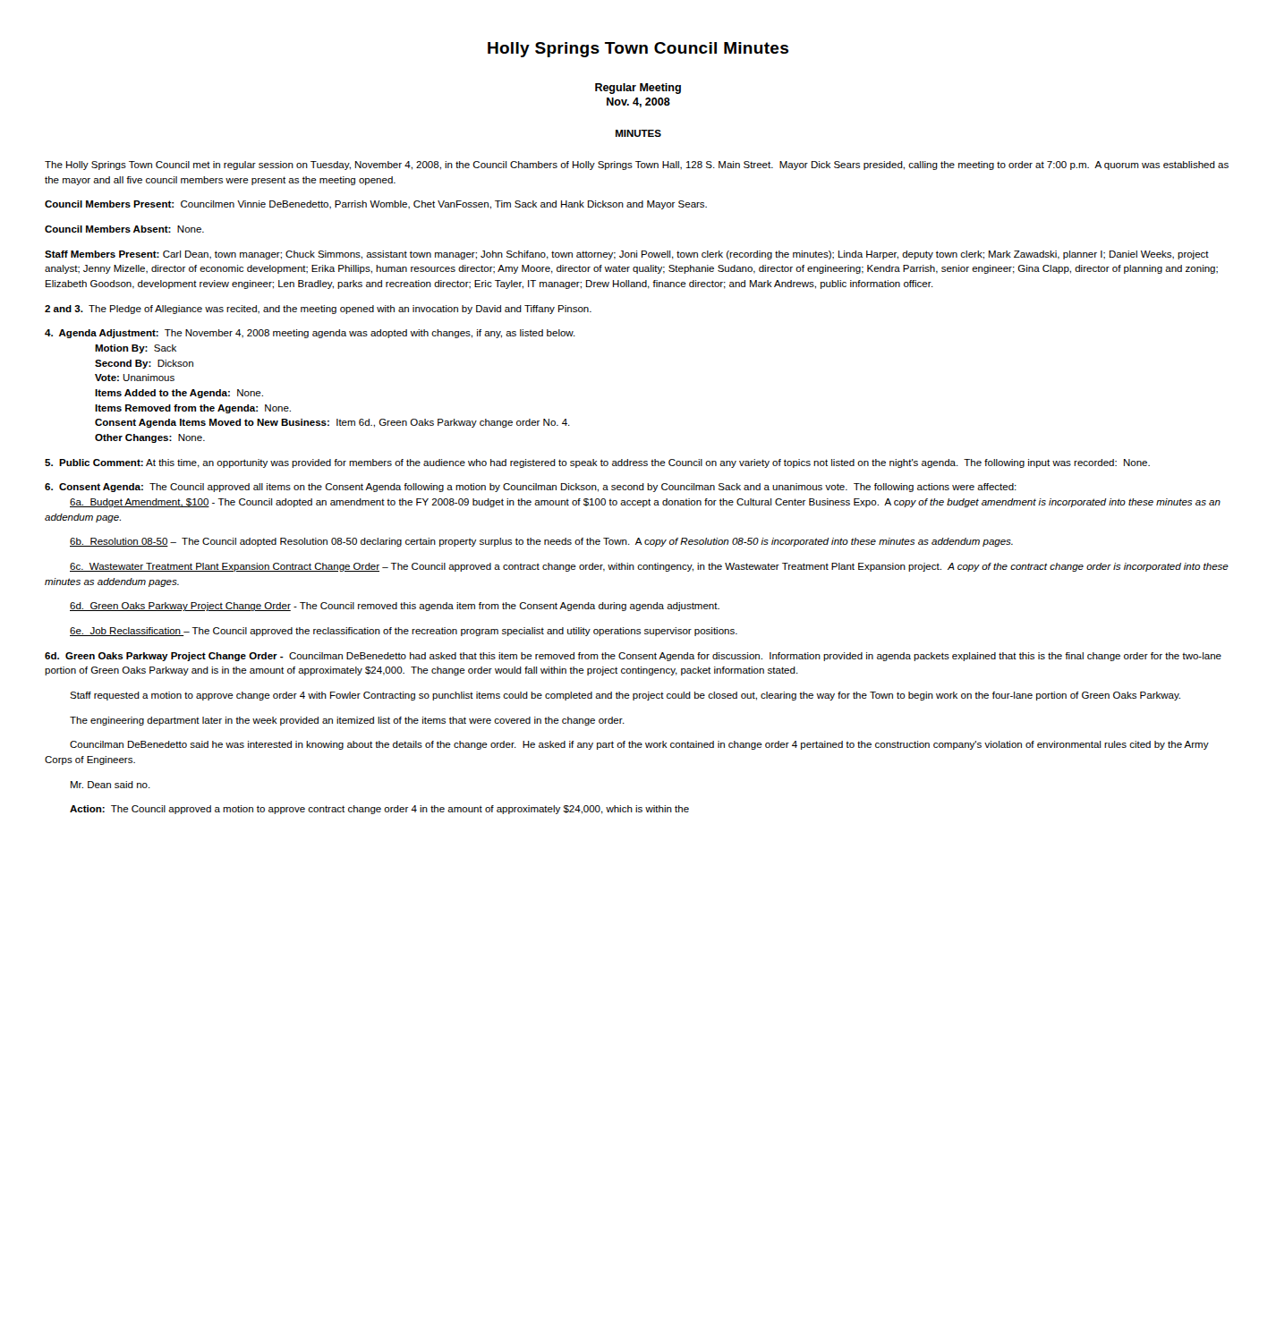Holly Springs Town Council Minutes
Regular Meeting
Nov. 4, 2008
MINUTES
The Holly Springs Town Council met in regular session on Tuesday, November 4, 2008, in the Council Chambers of Holly Springs Town Hall, 128 S. Main Street. Mayor Dick Sears presided, calling the meeting to order at 7:00 p.m. A quorum was established as the mayor and all five council members were present as the meeting opened.
Council Members Present: Councilmen Vinnie DeBenedetto, Parrish Womble, Chet VanFossen, Tim Sack and Hank Dickson and Mayor Sears.
Council Members Absent: None.
Staff Members Present: Carl Dean, town manager; Chuck Simmons, assistant town manager; John Schifano, town attorney; Joni Powell, town clerk (recording the minutes); Linda Harper, deputy town clerk; Mark Zawadski, planner I; Daniel Weeks, project analyst; Jenny Mizelle, director of economic development; Erika Phillips, human resources director; Amy Moore, director of water quality; Stephanie Sudano, director of engineering; Kendra Parrish, senior engineer; Gina Clapp, director of planning and zoning; Elizabeth Goodson, development review engineer; Len Bradley, parks and recreation director; Eric Tayler, IT manager; Drew Holland, finance director; and Mark Andrews, public information officer.
2 and 3. The Pledge of Allegiance was recited, and the meeting opened with an invocation by David and Tiffany Pinson.
4. Agenda Adjustment: The November 4, 2008 meeting agenda was adopted with changes, if any, as listed below.
Motion By: Sack
Second By: Dickson
Vote: Unanimous
Items Added to the Agenda: None.
Items Removed from the Agenda: None.
Consent Agenda Items Moved to New Business: Item 6d., Green Oaks Parkway change order No. 4.
Other Changes: None.
5. Public Comment: At this time, an opportunity was provided for members of the audience who had registered to speak to address the Council on any variety of topics not listed on the night's agenda. The following input was recorded: None.
6. Consent Agenda: The Council approved all items on the Consent Agenda following a motion by Councilman Dickson, a second by Councilman Sack and a unanimous vote. The following actions were affected:
6a. Budget Amendment, $100 - The Council adopted an amendment to the FY 2008-09 budget in the amount of $100 to accept a donation for the Cultural Center Business Expo. A copy of the budget amendment is incorporated into these minutes as an addendum page.
6b. Resolution 08-50 – The Council adopted Resolution 08-50 declaring certain property surplus to the needs of the Town. A copy of Resolution 08-50 is incorporated into these minutes as addendum pages.
6c. Wastewater Treatment Plant Expansion Contract Change Order – The Council approved a contract change order, within contingency, in the Wastewater Treatment Plant Expansion project. A copy of the contract change order is incorporated into these minutes as addendum pages.
6d. Green Oaks Parkway Project Change Order - The Council removed this agenda item from the Consent Agenda during agenda adjustment.
6e. Job Reclassification – The Council approved the reclassification of the recreation program specialist and utility operations supervisor positions.
6d. Green Oaks Parkway Project Change Order - Councilman DeBenedetto had asked that this item be removed from the Consent Agenda for discussion. Information provided in agenda packets explained that this is the final change order for the two-lane portion of Green Oaks Parkway and is in the amount of approximately $24,000. The change order would fall within the project contingency, packet information stated.
Staff requested a motion to approve change order 4 with Fowler Contracting so punchlist items could be completed and the project could be closed out, clearing the way for the Town to begin work on the four-lane portion of Green Oaks Parkway.
The engineering department later in the week provided an itemized list of the items that were covered in the change order.
Councilman DeBenedetto said he was interested in knowing about the details of the change order. He asked if any part of the work contained in change order 4 pertained to the construction company's violation of environmental rules cited by the Army Corps of Engineers.
Mr. Dean said no.
Action: The Council approved a motion to approve contract change order 4 in the amount of approximately $24,000, which is within the